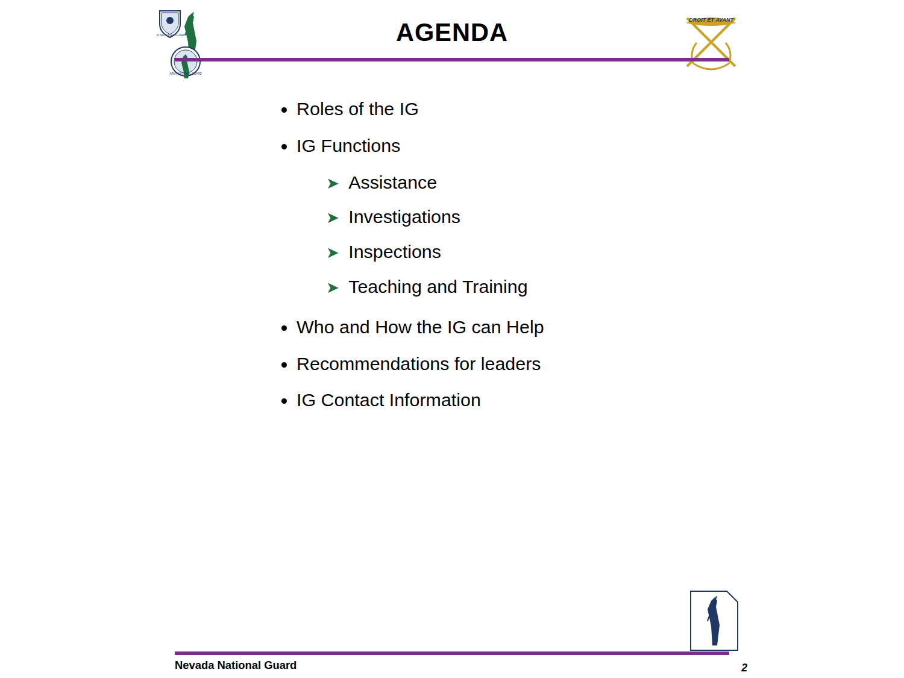AIR NATIONAL GUARD ARMY NATIONAL GUARD
DROIT ET AVANT
AGENDA
Roles of the IG
IG Functions
Assistance
Investigations
Inspections
Teaching and Training
Who and How the IG can Help
Recommendations for leaders
IG Contact Information
Nevada National Guard
2